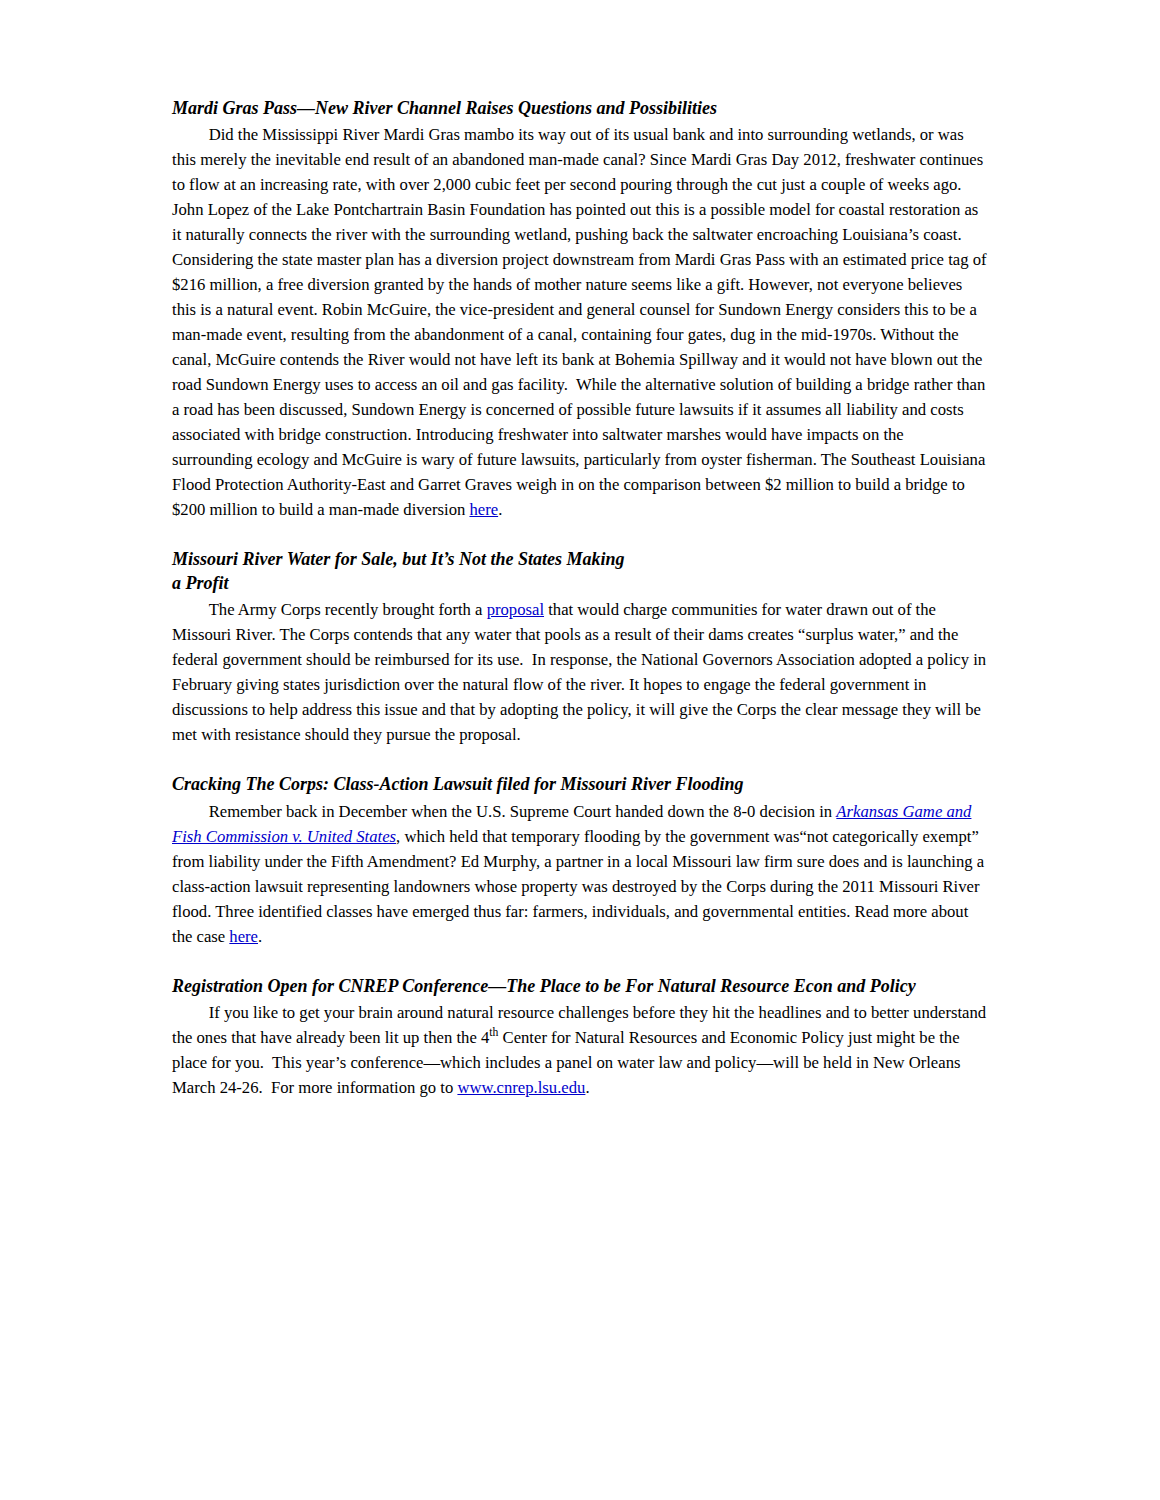Mardi Gras Pass—New River Channel Raises Questions and Possibilities
Did the Mississippi River Mardi Gras mambo its way out of its usual bank and into surrounding wetlands, or was this merely the inevitable end result of an abandoned man-made canal? Since Mardi Gras Day 2012, freshwater continues to flow at an increasing rate, with over 2,000 cubic feet per second pouring through the cut just a couple of weeks ago. John Lopez of the Lake Pontchartrain Basin Foundation has pointed out this is a possible model for coastal restoration as it naturally connects the river with the surrounding wetland, pushing back the saltwater encroaching Louisiana’s coast. Considering the state master plan has a diversion project downstream from Mardi Gras Pass with an estimated price tag of $216 million, a free diversion granted by the hands of mother nature seems like a gift. However, not everyone believes this is a natural event. Robin McGuire, the vice-president and general counsel for Sundown Energy considers this to be a man-made event, resulting from the abandonment of a canal, containing four gates, dug in the mid-1970s. Without the canal, McGuire contends the River would not have left its bank at Bohemia Spillway and it would not have blown out the road Sundown Energy uses to access an oil and gas facility. While the alternative solution of building a bridge rather than a road has been discussed, Sundown Energy is concerned of possible future lawsuits if it assumes all liability and costs associated with bridge construction. Introducing freshwater into saltwater marshes would have impacts on the surrounding ecology and McGuire is wary of future lawsuits, particularly from oyster fisherman. The Southeast Louisiana Flood Protection Authority-East and Garret Graves weigh in on the comparison between $2 million to build a bridge to $200 million to build a man-made diversion here.
Missouri River Water for Sale, but It’s Not the States Making
a Profit
The Army Corps recently brought forth a proposal that would charge communities for water drawn out of the Missouri River. The Corps contends that any water that pools as a result of their dams creates “surplus water,” and the federal government should be reimbursed for its use. In response, the National Governors Association adopted a policy in February giving states jurisdiction over the natural flow of the river. It hopes to engage the federal government in discussions to help address this issue and that by adopting the policy, it will give the Corps the clear message they will be met with resistance should they pursue the proposal.
Cracking The Corps: Class-Action Lawsuit filed for Missouri River Flooding
Remember back in December when the U.S. Supreme Court handed down the 8-0 decision in Arkansas Game and Fish Commission v. United States, which held that temporary flooding by the government was“not categorically exempt” from liability under the Fifth Amendment? Ed Murphy, a partner in a local Missouri law firm sure does and is launching a class-action lawsuit representing landowners whose property was destroyed by the Corps during the 2011 Missouri River flood. Three identified classes have emerged thus far: farmers, individuals, and governmental entities. Read more about the case here.
Registration Open for CNREP Conference—The Place to be For Natural Resource Econ and Policy
If you like to get your brain around natural resource challenges before they hit the headlines and to better understand the ones that have already been lit up then the 4th Center for Natural Resources and Economic Policy just might be the place for you. This year’s conference—which includes a panel on water law and policy—will be held in New Orleans March 24-26. For more information go to www.cnrep.lsu.edu.